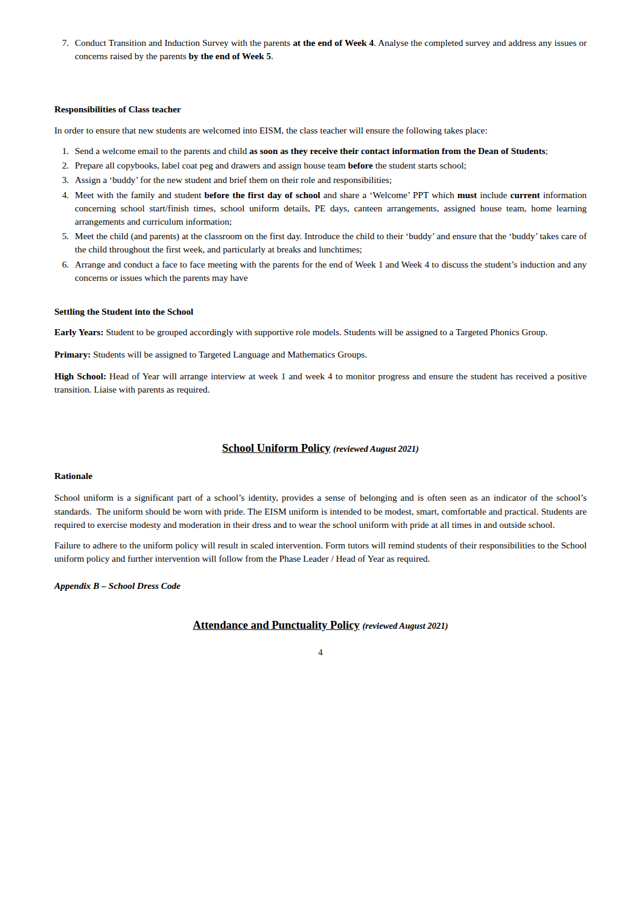Conduct Transition and Induction Survey with the parents at the end of Week 4. Analyse the completed survey and address any issues or concerns raised by the parents by the end of Week 5.
Responsibilities of Class teacher
In order to ensure that new students are welcomed into EISM, the class teacher will ensure the following takes place:
Send a welcome email to the parents and child as soon as they receive their contact information from the Dean of Students;
Prepare all copybooks, label coat peg and drawers and assign house team before the student starts school;
Assign a ‘buddy’ for the new student and brief them on their role and responsibilities;
Meet with the family and student before the first day of school and share a ‘Welcome’ PPT which must include current information concerning school start/finish times, school uniform details, PE days, canteen arrangements, assigned house team, home learning arrangements and curriculum information;
Meet the child (and parents) at the classroom on the first day. Introduce the child to their ‘buddy’ and ensure that the ‘buddy’ takes care of the child throughout the first week, and particularly at breaks and lunchtimes;
Arrange and conduct a face to face meeting with the parents for the end of Week 1 and Week 4 to discuss the student’s induction and any concerns or issues which the parents may have
Settling the Student into the School
Early Years: Student to be grouped accordingly with supportive role models. Students will be assigned to a Targeted Phonics Group.
Primary: Students will be assigned to Targeted Language and Mathematics Groups.
High School: Head of Year will arrange interview at week 1 and week 4 to monitor progress and ensure the student has received a positive transition. Liaise with parents as required.
School Uniform Policy (reviewed August 2021)
Rationale
School uniform is a significant part of a school’s identity, provides a sense of belonging and is often seen as an indicator of the school’s standards. The uniform should be worn with pride. The EISM uniform is intended to be modest, smart, comfortable and practical. Students are required to exercise modesty and moderation in their dress and to wear the school uniform with pride at all times in and outside school.
Failure to adhere to the uniform policy will result in scaled intervention. Form tutors will remind students of their responsibilities to the School uniform policy and further intervention will follow from the Phase Leader / Head of Year as required.
Appendix B – School Dress Code
Attendance and Punctuality Policy (reviewed August 2021)
4